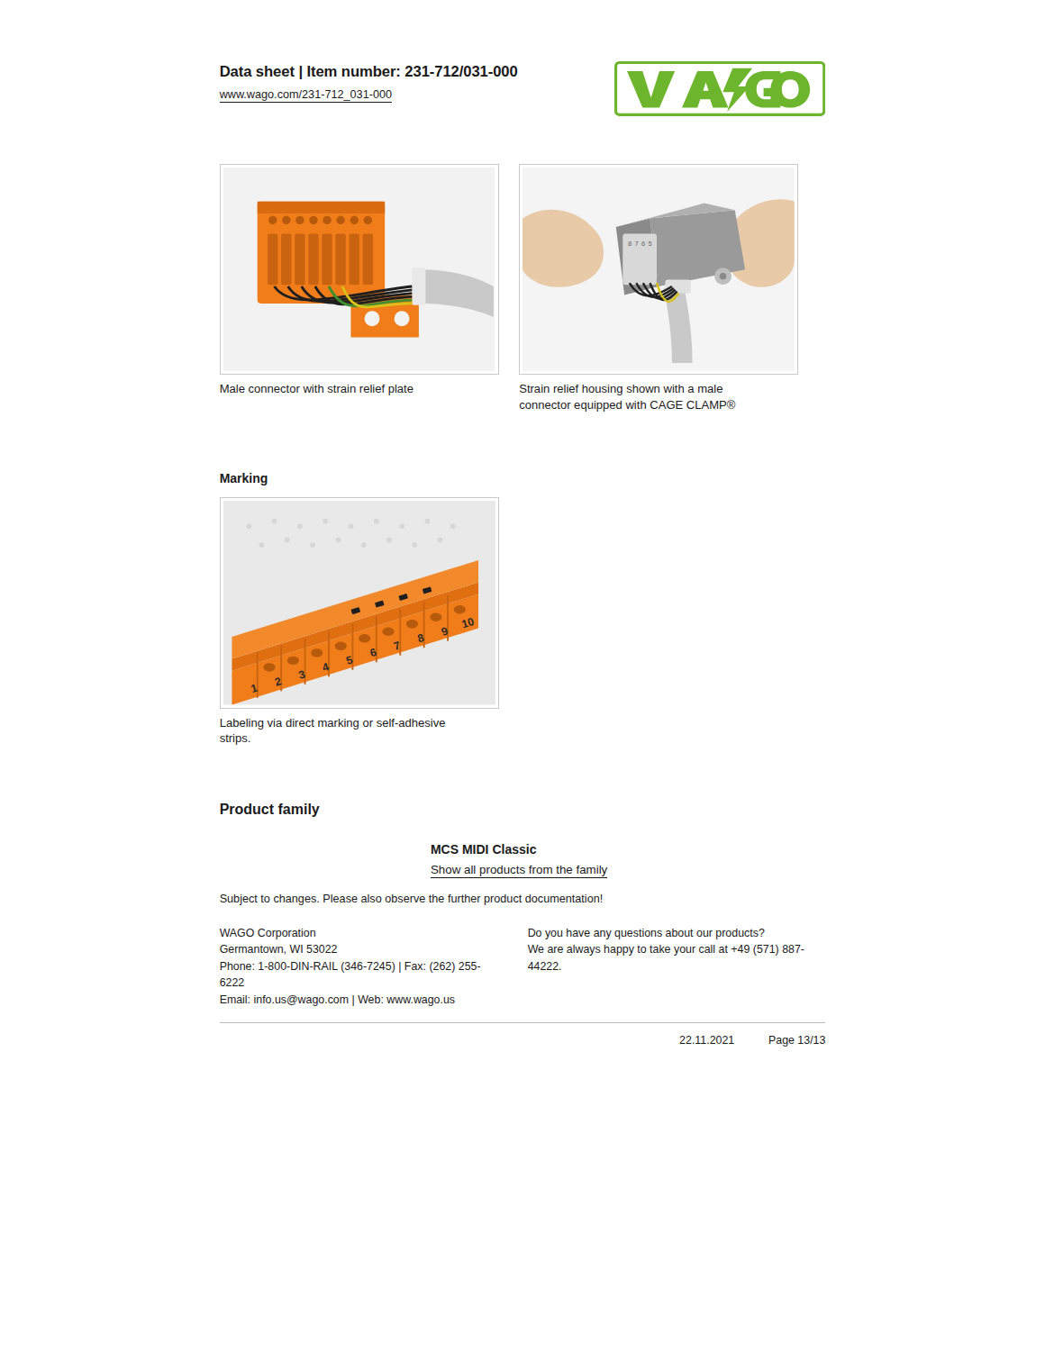Data sheet | Item number: 231-712/031-000
www.wago.com/231-712_031-000
Male connector with strain relief plate
8765
Strain relief housing shown with a male connector equipped with CAGE CLAMP®
Marking
1 2 3 4 5 6 7 8 9 10
Labeling via direct marking or self-adhesive strips.
Product family
MCS MIDI Classic
Show all products from the family
Subject to changes. Please also observe the further product documentation!
WAGO Corporation
Germantown, WI 53022
Phone: 1-800-DIN-RAIL (346-7245) | Fax: (262) 255-6222
Email: info.us@wago.com | Web: www.wago.us
Do you have any questions about our products?
We are always happy to take your call at +49 (571) 887-44222.
22.11.2021Page 13/13